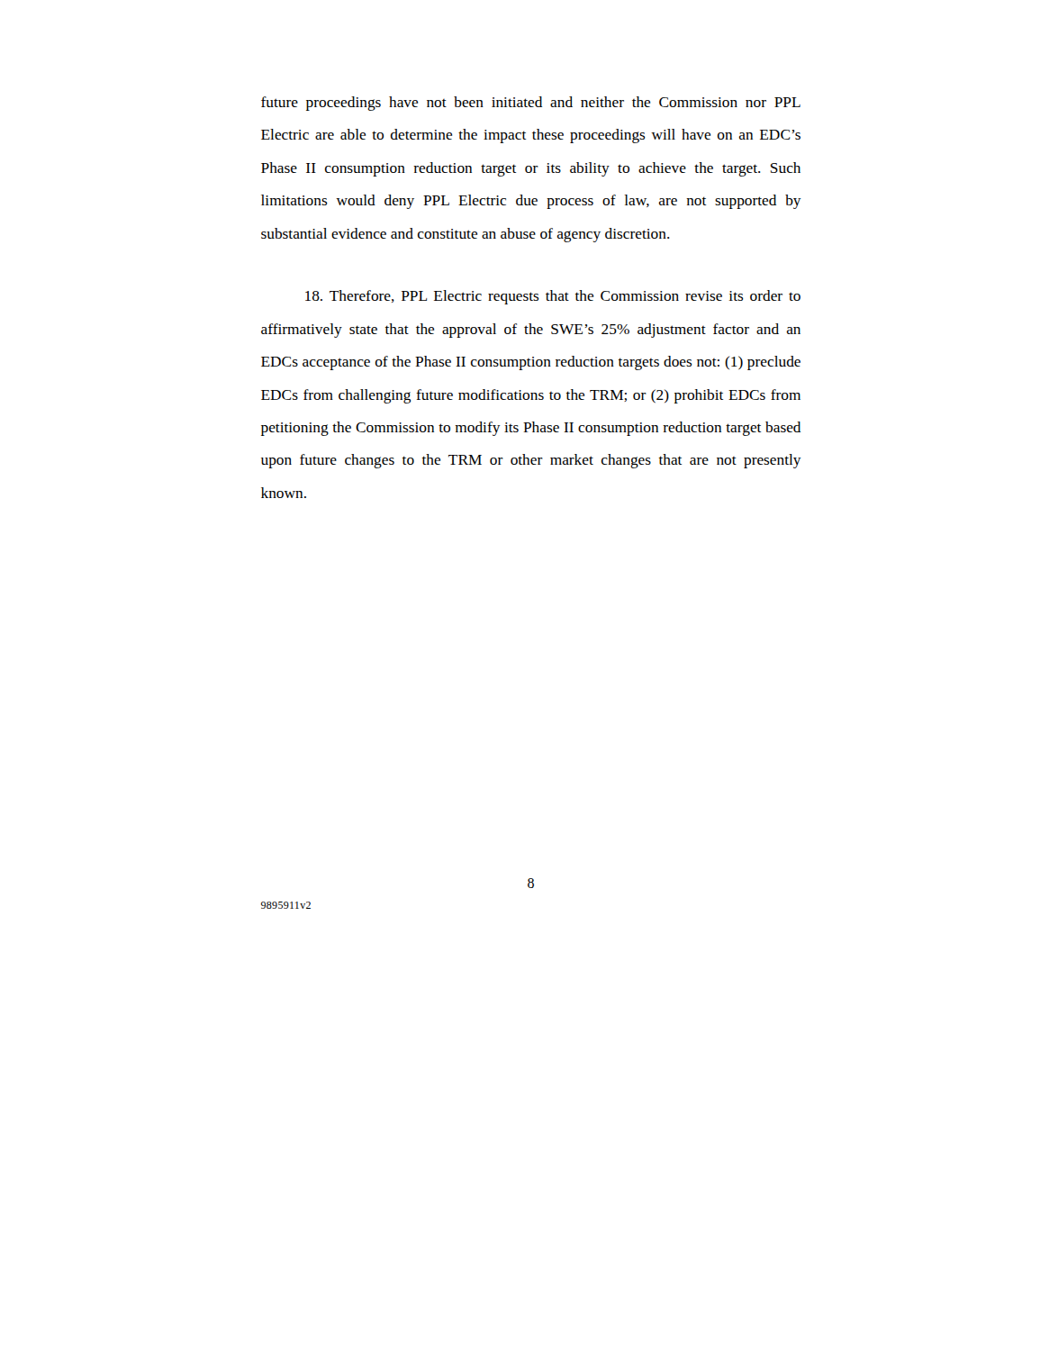future proceedings have not been initiated and neither the Commission nor PPL Electric are able to determine the impact these proceedings will have on an EDC’s Phase II consumption reduction target or its ability to achieve the target. Such limitations would deny PPL Electric due process of law, are not supported by substantial evidence and constitute an abuse of agency discretion.
18. Therefore, PPL Electric requests that the Commission revise its order to affirmatively state that the approval of the SWE’s 25% adjustment factor and an EDCs acceptance of the Phase II consumption reduction targets does not: (1) preclude EDCs from challenging future modifications to the TRM; or (2) prohibit EDCs from petitioning the Commission to modify its Phase II consumption reduction target based upon future changes to the TRM or other market changes that are not presently known.
8
9895911v2